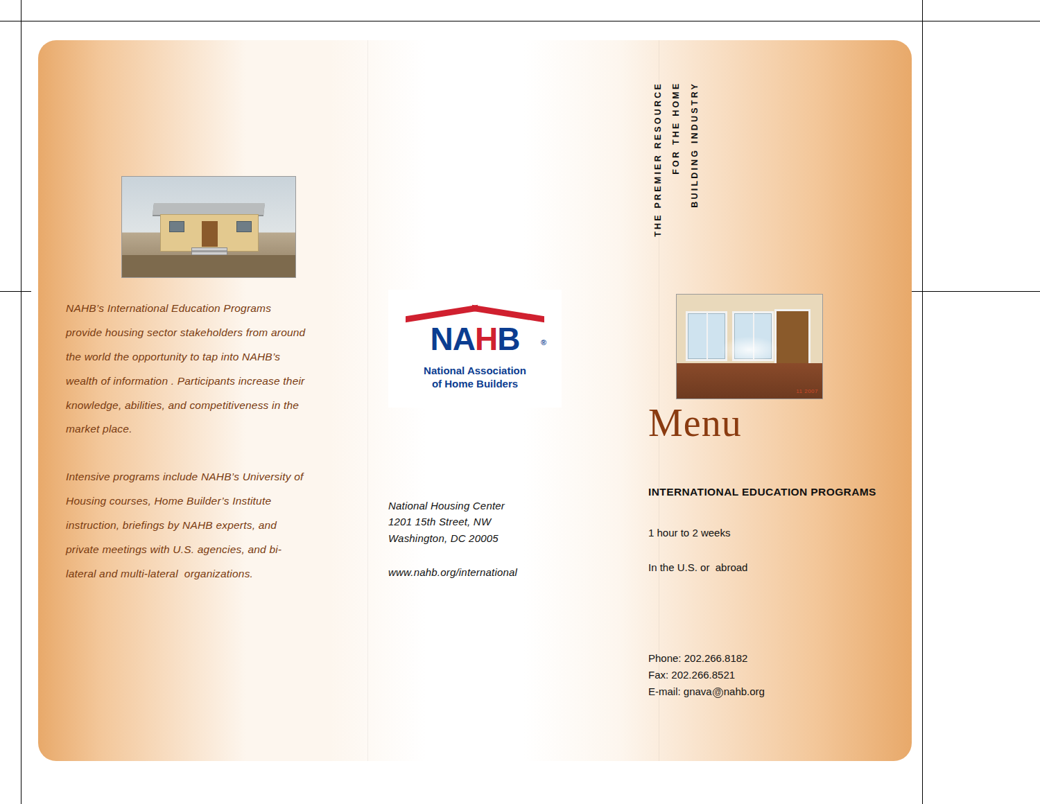NAHB’s International Education Programs provide housing sector stakeholders from around the world the opportunity to tap into NAHB’s wealth of information . Participants increase their knowledge, abilities, and competitiveness in the market place.
Intensive programs include NAHB’s University of Housing courses, Home Builder’s Institute instruction, briefings by NAHB experts, and private meetings with U.S. agencies, and bi-lateral and multi-lateral organizations.
NAHB®
National Association
of Home Builders
National Housing Center
1201 15th Street, NW
Washington, DC 20005 www.nahb.org/international
THE PREMIER RESOURCE FOR THE HOME BUILDING INDUSTRY
11 2007
Menu
International Education Programs
1 hour to 2 weeks
In the U.S. or abroad
Phone: 202.266.8182
Fax: 202.266.8521
E-mail: gnava@nahb.org